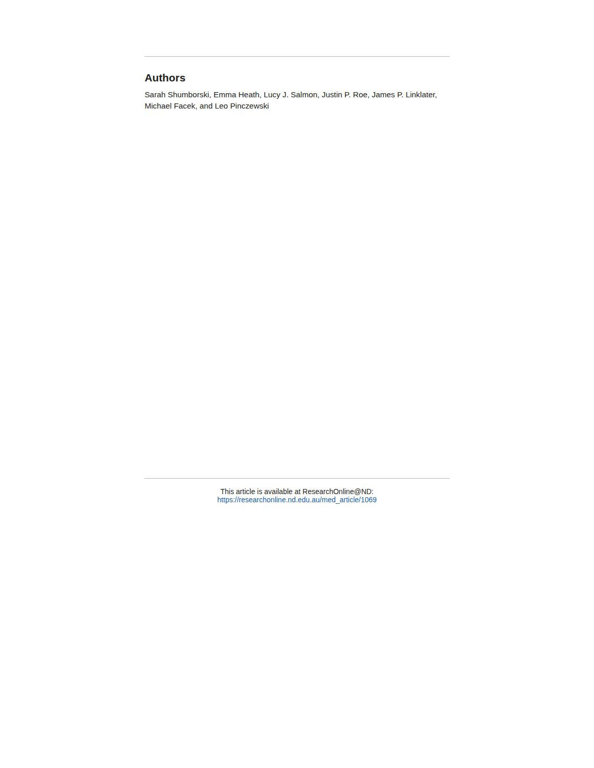Authors
Sarah Shumborski, Emma Heath, Lucy J. Salmon, Justin P. Roe, James P. Linklater, Michael Facek, and Leo Pinczewski
This article is available at ResearchOnline@ND: https://researchonline.nd.edu.au/med_article/1069